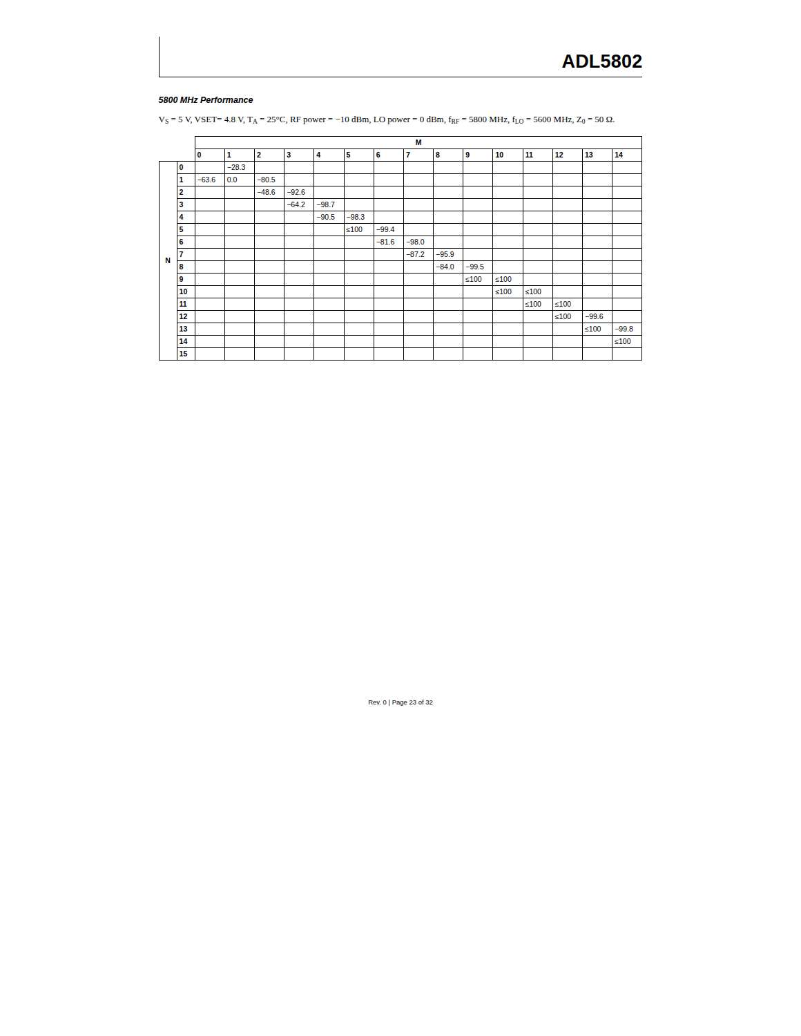ADL5802
5800 MHz Performance
VS = 5 V, VSET= 4.8 V, TA = 25°C, RF power = −10 dBm, LO power = 0 dBm, fRF = 5800 MHz, fLO = 5600 MHz, Z0 = 50 Ω.
| | | M |
| --- | --- | --- |
| | | 0 | 1 | 2 | 3 | 4 | 5 | 6 | 7 | 8 | 9 | 10 | 11 | 12 | 13 | 14 |
| N | 0 | | −28.3 | | | | | | | | | | | | | |
| 1 | −63.6 | 0.0 | −80.5 | | | | | | | | | | | | |
| 2 | | | −48.6 | −92.6 | | | | | | | | | | | |
| 3 | | | | −64.2 | −98.7 | | | | | | | | | | |
| 4 | | | | | −90.5 | −98.3 | | | | | | | | | |
| 5 | | | | | | ≤100 | −99.4 | | | | | | | | |
| 6 | | | | | | | −81.6 | −98.0 | | | | | | | |
| 7 | | | | | | | | −87.2 | −95.9 | | | | | | |
| 8 | | | | | | | | | −84.0 | −99.5 | | | | | |
| 9 | | | | | | | | | | ≤100 | ≤100 | | | | |
| 10 | | | | | | | | | | | ≤100 | ≤100 | | | |
| 11 | | | | | | | | | | | | ≤100 | ≤100 | | |
| 12 | | | | | | | | | | | | | ≤100 | −99.6 | |
| 13 | | | | | | | | | | | | | | ≤100 | −99.8 |
| 14 | | | | | | | | | | | | | | | ≤100 |
| 15 | | | | | | | | | | | | | | | |
Rev. 0 | Page 23 of 32